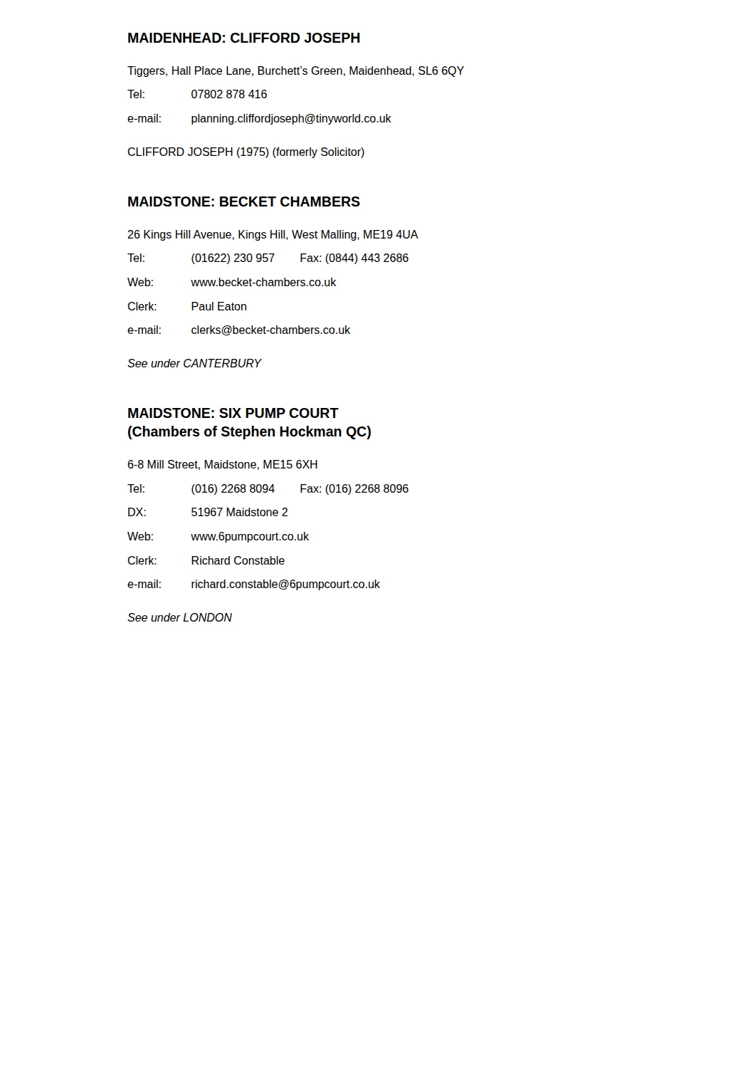MAIDENHEAD: CLIFFORD JOSEPH
Tiggers, Hall Place Lane, Burchett’s Green, Maidenhead, SL6 6QY
Tel:
07802 878 416
e-mail:
planning.cliffordjoseph@tinyworld.co.uk
CLIFFORD JOSEPH (1975) (formerly Solicitor)
MAIDSTONE: BECKET CHAMBERS
26 Kings Hill Avenue, Kings Hill, West Malling, ME19 4UA
Tel:
(01622) 230 957Fax: (0844) 443 2686
Web:
www.becket-chambers.co.uk
Clerk:
Paul Eaton
e-mail:
clerks@becket-chambers.co.uk
See under CANTERBURY
MAIDSTONE: SIX PUMP COURT
(Chambers of Stephen Hockman QC)
6-8 Mill Street, Maidstone, ME15 6XH
Tel:
(016) 2268 8094Fax: (016) 2268 8096
DX:
51967 Maidstone 2
Web:
www.6pumpcourt.co.uk
Clerk:
Richard Constable
e-mail:
richard.constable@6pumpcourt.co.uk
See under LONDON